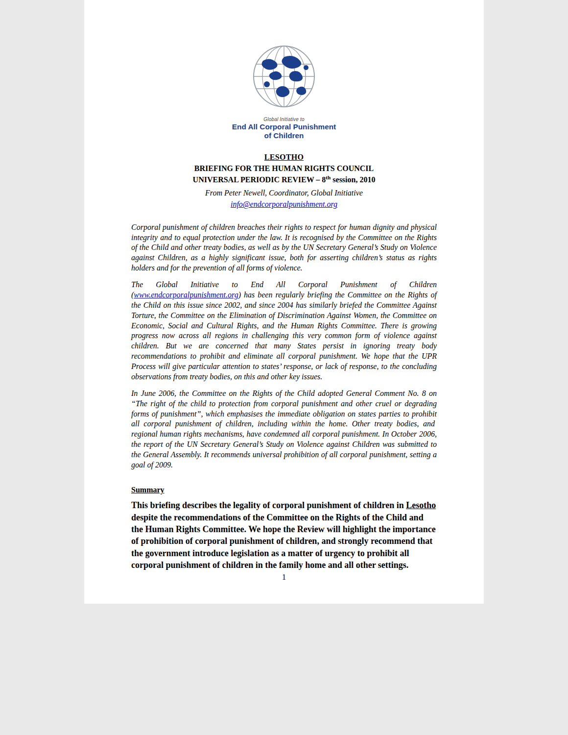Global Initiative to
End All Corporal Punishment
of Children
LESOTHO
BRIEFING FOR THE HUMAN RIGHTS COUNCIL
UNIVERSAL PERIODIC REVIEW – 8th session, 2010
From Peter Newell, Coordinator, Global Initiative
info@endcorporalpunishment.org
Corporal punishment of children breaches their rights to respect for human dignity and physical integrity and to equal protection under the law. It is recognised by the Committee on the Rights of the Child and other treaty bodies, as well as by the UN Secretary General’s Study on Violence against Children, as a highly significant issue, both for asserting children’s status as rights holders and for the prevention of all forms of violence.
The Global Initiative to End All Corporal Punishment of Children (www.endcorporalpunishment.org) has been regularly briefing the Committee on the Rights of the Child on this issue since 2002, and since 2004 has similarly briefed the Committee Against Torture, the Committee on the Elimination of Discrimination Against Women, the Committee on Economic, Social and Cultural Rights, and the Human Rights Committee. There is growing progress now across all regions in challenging this very common form of violence against children. But we are concerned that many States persist in ignoring treaty body recommendations to prohibit and eliminate all corporal punishment. We hope that the UPR Process will give particular attention to states’ response, or lack of response, to the concluding observations from treaty bodies, on this and other key issues.
In June 2006, the Committee on the Rights of the Child adopted General Comment No. 8 on “The right of the child to protection from corporal punishment and other cruel or degrading forms of punishment”, which emphasises the immediate obligation on states parties to prohibit all corporal punishment of children, including within the home. Other treaty bodies, and regional human rights mechanisms, have condemned all corporal punishment. In October 2006, the report of the UN Secretary General’s Study on Violence against Children was submitted to the General Assembly. It recommends universal prohibition of all corporal punishment, setting a goal of 2009.
Summary
This briefing describes the legality of corporal punishment of children in Lesotho despite the recommendations of the Committee on the Rights of the Child and the Human Rights Committee. We hope the Review will highlight the importance of prohibition of corporal punishment of children, and strongly recommend that the government introduce legislation as a matter of urgency to prohibit all corporal punishment of children in the family home and all other settings.
1